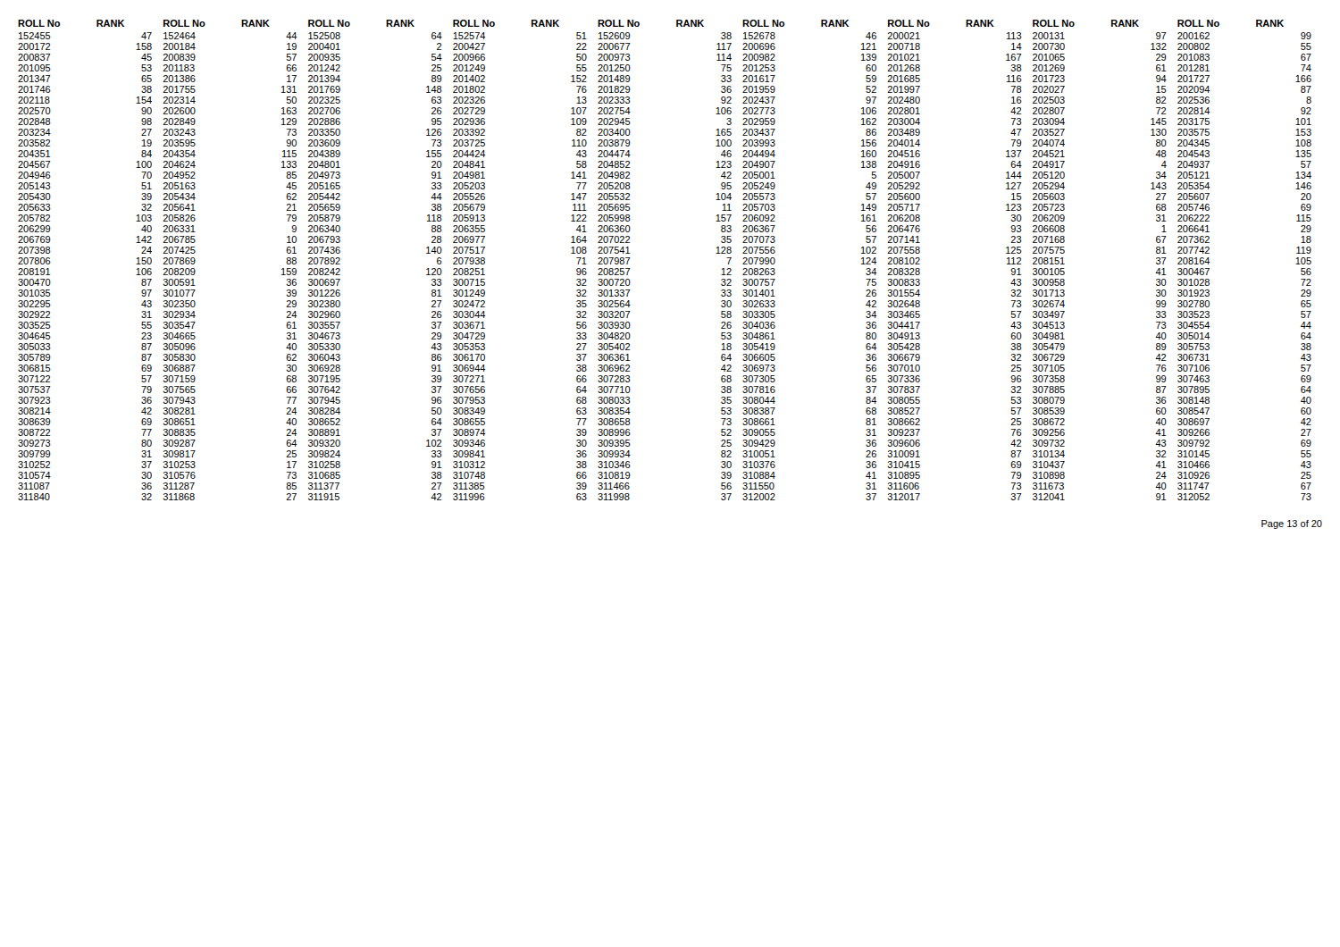| ROLL No | RANK | ROLL No | RANK | ROLL No | RANK | ROLL No | RANK | ROLL No | RANK | ROLL No | RANK | ROLL No | RANK | ROLL No | RANK | ROLL No | RANK |
| --- | --- | --- | --- | --- | --- | --- | --- | --- | --- | --- | --- | --- | --- | --- | --- | --- | --- |
| 152455 | 47 | 152464 | 44 | 152508 | 64 | 152574 | 51 | 152609 | 38 | 152678 | 46 | 200021 | 113 | 200131 | 97 | 200162 | 99 |
| 200172 | 158 | 200184 | 19 | 200401 | 2 | 200427 | 22 | 200677 | 117 | 200696 | 121 | 200718 | 14 | 200730 | 132 | 200802 | 55 |
| 200837 | 45 | 200839 | 57 | 200935 | 54 | 200966 | 50 | 200973 | 114 | 200982 | 139 | 201021 | 167 | 201065 | 29 | 201083 | 67 |
| 201095 | 53 | 201183 | 66 | 201242 | 25 | 201249 | 55 | 201250 | 75 | 201253 | 60 | 201268 | 38 | 201269 | 61 | 201281 | 74 |
| 201347 | 65 | 201386 | 17 | 201394 | 89 | 201402 | 152 | 201489 | 33 | 201617 | 59 | 201685 | 116 | 201723 | 94 | 201727 | 166 |
| 201746 | 38 | 201755 | 131 | 201769 | 148 | 201802 | 76 | 201829 | 36 | 201959 | 52 | 201997 | 78 | 202027 | 15 | 202094 | 87 |
| 202118 | 154 | 202314 | 50 | 202325 | 63 | 202326 | 13 | 202333 | 92 | 202437 | 97 | 202480 | 16 | 202503 | 82 | 202536 | 8 |
| 202570 | 90 | 202600 | 163 | 202706 | 26 | 202729 | 107 | 202754 | 106 | 202773 | 106 | 202801 | 42 | 202807 | 72 | 202814 | 92 |
| 202848 | 98 | 202849 | 129 | 202886 | 95 | 202936 | 109 | 202945 | 3 | 202959 | 162 | 203004 | 73 | 203094 | 145 | 203175 | 101 |
| 203234 | 27 | 203243 | 73 | 203350 | 126 | 203392 | 82 | 203400 | 165 | 203437 | 86 | 203489 | 47 | 203527 | 130 | 203575 | 153 |
| 203582 | 19 | 203595 | 90 | 203609 | 73 | 203725 | 110 | 203879 | 100 | 203993 | 156 | 204014 | 79 | 204074 | 80 | 204345 | 108 |
| 204351 | 84 | 204354 | 115 | 204389 | 155 | 204424 | 43 | 204474 | 46 | 204494 | 160 | 204516 | 137 | 204521 | 48 | 204543 | 135 |
| 204567 | 100 | 204624 | 133 | 204801 | 20 | 204841 | 58 | 204852 | 123 | 204907 | 138 | 204916 | 64 | 204917 | 4 | 204937 | 57 |
| 204946 | 70 | 204952 | 85 | 204973 | 91 | 204981 | 141 | 204982 | 42 | 205001 | 5 | 205007 | 144 | 205120 | 34 | 205121 | 134 |
| 205143 | 51 | 205163 | 45 | 205165 | 33 | 205203 | 77 | 205208 | 95 | 205249 | 49 | 205292 | 127 | 205294 | 143 | 205354 | 146 |
| 205430 | 39 | 205434 | 62 | 205442 | 44 | 205526 | 147 | 205532 | 104 | 205573 | 57 | 205600 | 15 | 205603 | 27 | 205607 | 20 |
| 205633 | 32 | 205641 | 21 | 205659 | 38 | 205679 | 111 | 205695 | 11 | 205703 | 149 | 205717 | 123 | 205723 | 68 | 205746 | 69 |
| 205782 | 103 | 205826 | 79 | 205879 | 118 | 205913 | 122 | 205998 | 157 | 206092 | 161 | 206208 | 30 | 206209 | 31 | 206222 | 115 |
| 206299 | 40 | 206331 | 9 | 206340 | 88 | 206355 | 41 | 206360 | 83 | 206367 | 56 | 206476 | 93 | 206608 | 1 | 206641 | 29 |
| 206769 | 142 | 206785 | 10 | 206793 | 28 | 206977 | 164 | 207022 | 35 | 207073 | 57 | 207141 | 23 | 207168 | 67 | 207362 | 18 |
| 207398 | 24 | 207425 | 61 | 207436 | 140 | 207517 | 108 | 207541 | 128 | 207556 | 102 | 207558 | 125 | 207575 | 81 | 207742 | 119 |
| 207806 | 150 | 207869 | 88 | 207892 | 6 | 207938 | 71 | 207987 | 7 | 207990 | 124 | 208102 | 112 | 208151 | 37 | 208164 | 105 |
| 208191 | 106 | 208209 | 159 | 208242 | 120 | 208251 | 96 | 208257 | 12 | 208263 | 34 | 208328 | 91 | 300105 | 41 | 300467 | 56 |
| 300470 | 87 | 300591 | 36 | 300697 | 33 | 300715 | 32 | 300720 | 32 | 300757 | 75 | 300833 | 43 | 300958 | 30 | 301028 | 72 |
| 301035 | 97 | 301077 | 39 | 301226 | 81 | 301249 | 32 | 301337 | 33 | 301401 | 26 | 301554 | 32 | 301713 | 30 | 301923 | 29 |
| 302295 | 43 | 302350 | 29 | 302380 | 27 | 302472 | 35 | 302564 | 30 | 302633 | 42 | 302648 | 73 | 302674 | 99 | 302780 | 65 |
| 302922 | 31 | 302934 | 24 | 302960 | 26 | 303044 | 32 | 303207 | 58 | 303305 | 34 | 303465 | 57 | 303497 | 33 | 303523 | 57 |
| 303525 | 55 | 303547 | 61 | 303557 | 37 | 303671 | 56 | 303930 | 26 | 304036 | 36 | 304417 | 43 | 304513 | 73 | 304554 | 44 |
| 304645 | 23 | 304665 | 31 | 304673 | 29 | 304729 | 33 | 304820 | 53 | 304861 | 80 | 304913 | 60 | 304981 | 40 | 305014 | 64 |
| 305033 | 87 | 305096 | 40 | 305330 | 43 | 305353 | 27 | 305402 | 18 | 305419 | 64 | 305428 | 38 | 305479 | 89 | 305753 | 38 |
| 305789 | 87 | 305830 | 62 | 306043 | 86 | 306170 | 37 | 306361 | 64 | 306605 | 36 | 306679 | 32 | 306729 | 42 | 306731 | 43 |
| 306815 | 69 | 306887 | 30 | 306928 | 91 | 306944 | 38 | 306962 | 42 | 306973 | 56 | 307010 | 25 | 307105 | 76 | 307106 | 57 |
| 307122 | 57 | 307159 | 68 | 307195 | 39 | 307271 | 66 | 307283 | 68 | 307305 | 65 | 307336 | 96 | 307358 | 99 | 307463 | 69 |
| 307537 | 79 | 307565 | 66 | 307642 | 37 | 307656 | 64 | 307710 | 38 | 307816 | 37 | 307837 | 32 | 307885 | 87 | 307895 | 64 |
| 307923 | 36 | 307943 | 77 | 307945 | 96 | 307953 | 68 | 308033 | 35 | 308044 | 84 | 308055 | 53 | 308079 | 36 | 308148 | 40 |
| 308214 | 42 | 308281 | 24 | 308284 | 50 | 308349 | 63 | 308354 | 53 | 308387 | 68 | 308527 | 57 | 308539 | 60 | 308547 | 60 |
| 308639 | 69 | 308651 | 40 | 308652 | 64 | 308655 | 77 | 308658 | 73 | 308661 | 81 | 308662 | 25 | 308672 | 40 | 308697 | 42 |
| 308722 | 77 | 308835 | 24 | 308891 | 37 | 308974 | 39 | 308996 | 52 | 309055 | 31 | 309237 | 76 | 309256 | 41 | 309266 | 27 |
| 309273 | 80 | 309287 | 64 | 309320 | 102 | 309346 | 30 | 309395 | 25 | 309429 | 36 | 309606 | 42 | 309732 | 43 | 309792 | 69 |
| 309799 | 31 | 309817 | 25 | 309824 | 33 | 309841 | 36 | 309934 | 82 | 310051 | 26 | 310091 | 87 | 310134 | 32 | 310145 | 55 |
| 310252 | 37 | 310253 | 17 | 310258 | 91 | 310312 | 38 | 310346 | 30 | 310376 | 36 | 310415 | 69 | 310437 | 41 | 310466 | 43 |
| 310574 | 30 | 310576 | 73 | 310685 | 38 | 310748 | 66 | 310819 | 39 | 310884 | 41 | 310895 | 79 | 310898 | 24 | 310926 | 25 |
| 311087 | 36 | 311287 | 85 | 311377 | 27 | 311385 | 39 | 311466 | 56 | 311550 | 31 | 311606 | 73 | 311673 | 40 | 311747 | 67 |
| 311840 | 32 | 311868 | 27 | 311915 | 42 | 311996 | 63 | 311998 | 37 | 312002 | 37 | 312017 | 37 | 312041 | 91 | 312052 | 73 |
Page 13 of 20